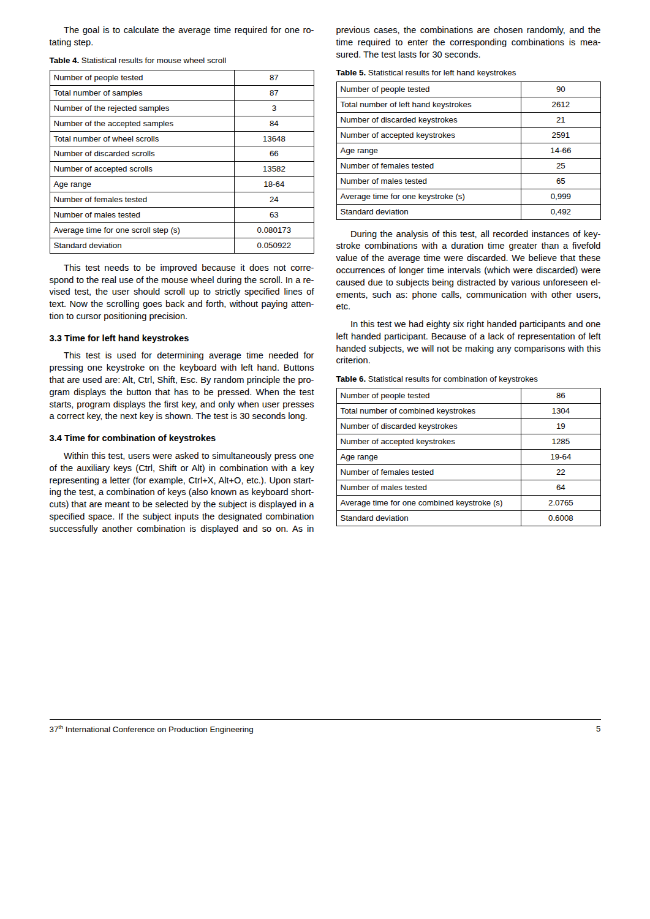The goal is to calculate the average time required for one rotating step.
Table 4. Statistical results for mouse wheel scroll
| Number of people tested | 87 |
| Total number of samples | 87 |
| Number of the rejected samples | 3 |
| Number of the accepted samples | 84 |
| Total number of wheel scrolls | 13648 |
| Number of discarded scrolls | 66 |
| Number of accepted scrolls | 13582 |
| Age range | 18-64 |
| Number of females tested | 24 |
| Number of males tested | 63 |
| Average time for one scroll step (s) | 0.080173 |
| Standard deviation | 0.050922 |
This test needs to be improved because it does not correspond to the real use of the mouse wheel during the scroll. In a revised test, the user should scroll up to strictly specified lines of text. Now the scrolling goes back and forth, without paying attention to cursor positioning precision.
3.3 Time for left hand keystrokes
This test is used for determining average time needed for pressing one keystroke on the keyboard with left hand. Buttons that are used are: Alt, Ctrl, Shift, Esc. By random principle the program displays the button that has to be pressed. When the test starts, program displays the first key, and only when user presses a correct key, the next key is shown. The test is 30 seconds long.
3.4 Time for combination of keystrokes
Within this test, users were asked to simultaneously press one of the auxiliary keys (Ctrl, Shift or Alt) in combination with a key representing a letter (for example, Ctrl+X, Alt+O, etc.). Upon starting the test, a combination of keys (also known as keyboard shortcuts) that are meant to be selected by the subject is displayed in a specified space. If the subject inputs the designated combination successfully another combination is displayed and so on. As in previous cases, the combinations are chosen randomly, and the time required to enter the corresponding combinations is measured. The test lasts for 30 seconds.
Table 5. Statistical results for left hand keystrokes
| Number of people tested | 90 |
| Total number of left hand keystrokes | 2612 |
| Number of discarded keystrokes | 21 |
| Number of accepted keystrokes | 2591 |
| Age range | 14-66 |
| Number of females tested | 25 |
| Number of males tested | 65 |
| Average time for one keystroke (s) | 0,999 |
| Standard deviation | 0,492 |
During the analysis of this test, all recorded instances of keystroke combinations with a duration time greater than a fivefold value of the average time were discarded. We believe that these occurrences of longer time intervals (which were discarded) were caused due to subjects being distracted by various unforeseen elements, such as: phone calls, communication with other users, etc.
In this test we had eighty six right handed participants and one left handed participant. Because of a lack of representation of left handed subjects, we will not be making any comparisons with this criterion.
Table 6. Statistical results for combination of keystrokes
| Number of people tested | 86 |
| Total number of combined keystrokes | 1304 |
| Number of discarded keystrokes | 19 |
| Number of accepted keystrokes | 1285 |
| Age range | 19-64 |
| Number of females tested | 22 |
| Number of males tested | 64 |
| Average time for one combined keystroke (s) | 2.0765 |
| Standard deviation | 0.6008 |
37th International Conference on Production Engineering 5